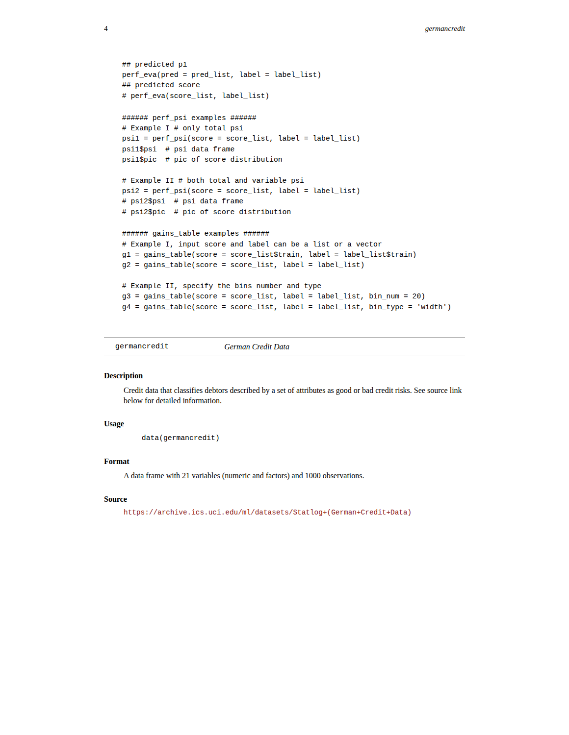4 germancredit
## predicted p1
perf_eva(pred = pred_list, label = label_list)
## predicted score
# perf_eva(score_list, label_list)
###### perf_psi examples ######
# Example I # only total psi
psi1 = perf_psi(score = score_list, label = label_list)
psi1$psi  # psi data frame
psi1$pic  # pic of score distribution

# Example II # both total and variable psi
psi2 = perf_psi(score = score_list, label = label_list)
# psi2$psi  # psi data frame
# psi2$pic  # pic of score distribution
###### gains_table examples ######
# Example I, input score and label can be a list or a vector
g1 = gains_table(score = score_list$train, label = label_list$train)
g2 = gains_table(score = score_list, label = label_list)

# Example II, specify the bins number and type
g3 = gains_table(score = score_list, label = label_list, bin_num = 20)
g4 = gains_table(score = score_list, label = label_list, bin_type = 'width')
germancredit German Credit Data
Description
Credit data that classifies debtors described by a set of attributes as good or bad credit risks. See source link below for detailed information.
Usage
data(germancredit)
Format
A data frame with 21 variables (numeric and factors) and 1000 observations.
Source
https://archive.ics.uci.edu/ml/datasets/Statlog+(German+Credit+Data)